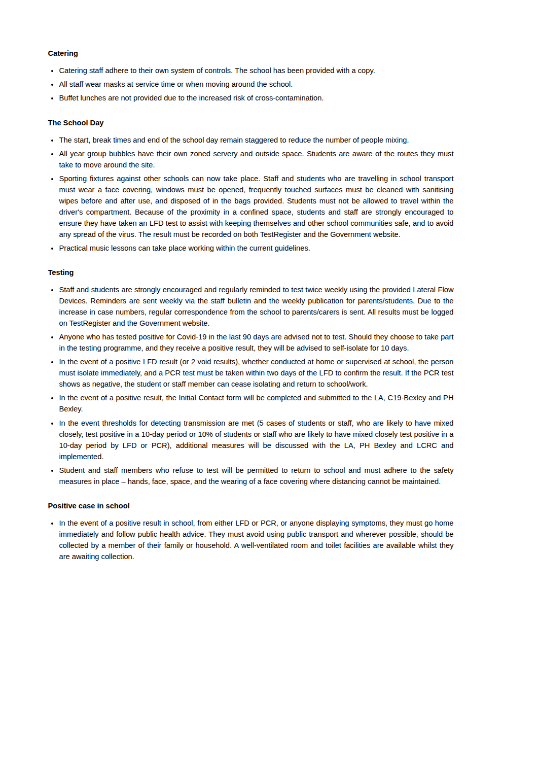Catering
Catering staff adhere to their own system of controls. The school has been provided with a copy.
All staff wear masks at service time or when moving around the school.
Buffet lunches are not provided due to the increased risk of cross-contamination.
The School Day
The start, break times and end of the school day remain staggered to reduce the number of people mixing.
All year group bubbles have their own zoned servery and outside space. Students are aware of the routes they must take to move around the site.
Sporting fixtures against other schools can now take place. Staff and students who are travelling in school transport must wear a face covering, windows must be opened, frequently touched surfaces must be cleaned with sanitising wipes before and after use, and disposed of in the bags provided. Students must not be allowed to travel within the driver's compartment. Because of the proximity in a confined space, students and staff are strongly encouraged to ensure they have taken an LFD test to assist with keeping themselves and other school communities safe, and to avoid any spread of the virus. The result must be recorded on both TestRegister and the Government website.
Practical music lessons can take place working within the current guidelines.
Testing
Staff and students are strongly encouraged and regularly reminded to test twice weekly using the provided Lateral Flow Devices. Reminders are sent weekly via the staff bulletin and the weekly publication for parents/students. Due to the increase in case numbers, regular correspondence from the school to parents/carers is sent. All results must be logged on TestRegister and the Government website.
Anyone who has tested positive for Covid-19 in the last 90 days are advised not to test. Should they choose to take part in the testing programme, and they receive a positive result, they will be advised to self-isolate for 10 days.
In the event of a positive LFD result (or 2 void results), whether conducted at home or supervised at school, the person must isolate immediately, and a PCR test must be taken within two days of the LFD to confirm the result. If the PCR test shows as negative, the student or staff member can cease isolating and return to school/work.
In the event of a positive result, the Initial Contact form will be completed and submitted to the LA, C19-Bexley and PH Bexley.
In the event thresholds for detecting transmission are met (5 cases of students or staff, who are likely to have mixed closely, test positive in a 10-day period or 10% of students or staff who are likely to have mixed closely test positive in a 10-day period by LFD or PCR), additional measures will be discussed with the LA, PH Bexley and LCRC and implemented.
Student and staff members who refuse to test will be permitted to return to school and must adhere to the safety measures in place – hands, face, space, and the wearing of a face covering where distancing cannot be maintained.
Positive case in school
In the event of a positive result in school, from either LFD or PCR, or anyone displaying symptoms, they must go home immediately and follow public health advice. They must avoid using public transport and wherever possible, should be collected by a member of their family or household. A well-ventilated room and toilet facilities are available whilst they are awaiting collection.